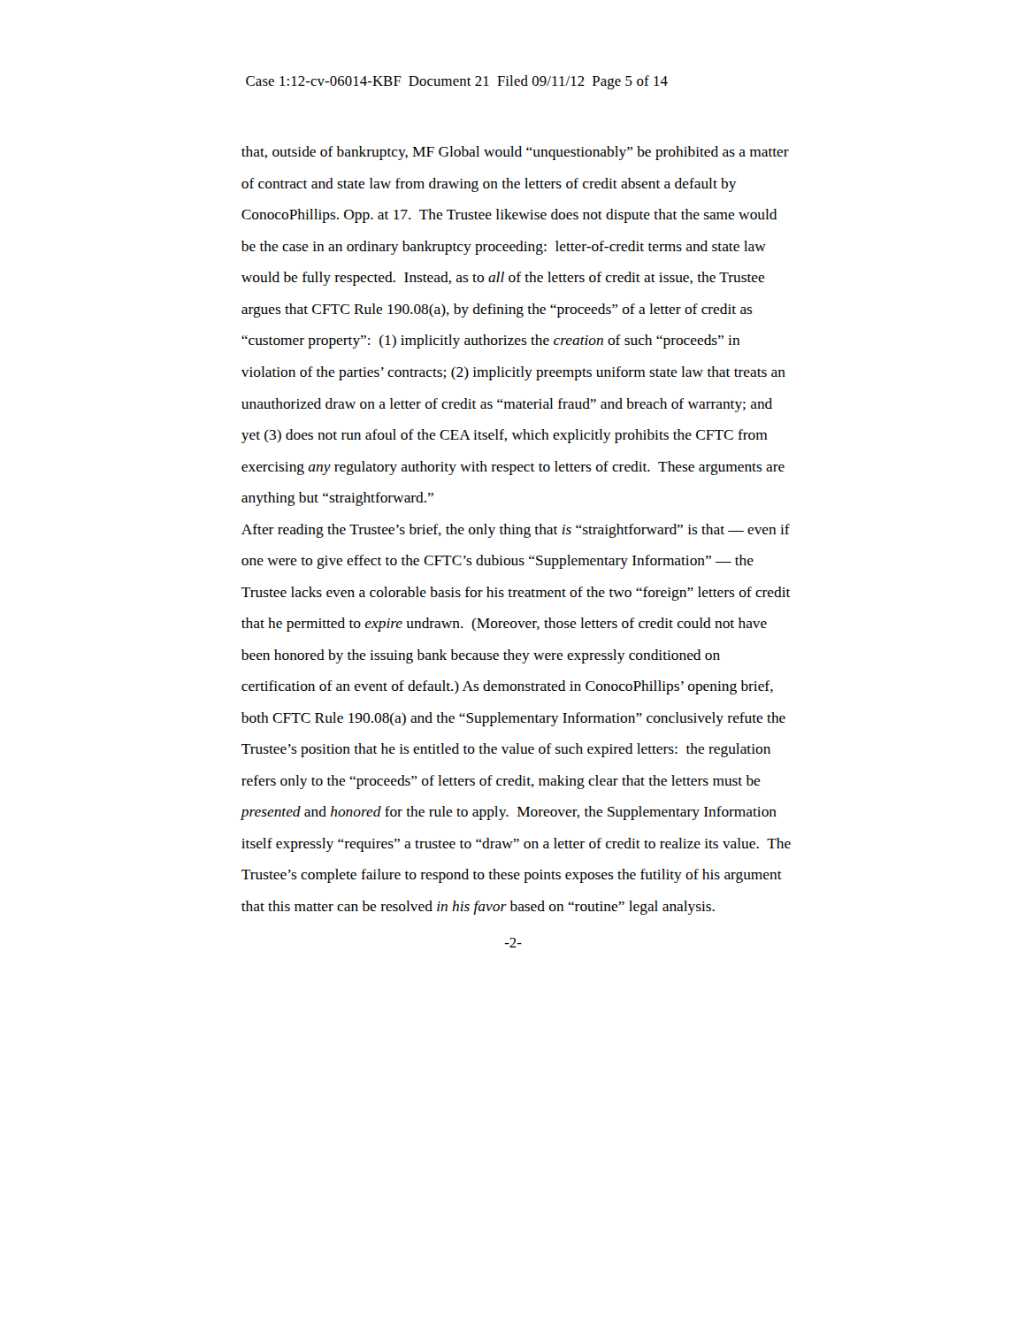Case 1:12-cv-06014-KBF Document 21 Filed 09/11/12 Page 5 of 14
that, outside of bankruptcy, MF Global would “unquestionably” be prohibited as a matter of contract and state law from drawing on the letters of credit absent a default by ConocoPhillips. Opp. at 17. The Trustee likewise does not dispute that the same would be the case in an ordinary bankruptcy proceeding: letter-of-credit terms and state law would be fully respected. Instead, as to all of the letters of credit at issue, the Trustee argues that CFTC Rule 190.08(a), by defining the “proceeds” of a letter of credit as “customer property”: (1) implicitly authorizes the creation of such “proceeds” in violation of the parties’ contracts; (2) implicitly preempts uniform state law that treats an unauthorized draw on a letter of credit as “material fraud” and breach of warranty; and yet (3) does not run afoul of the CEA itself, which explicitly prohibits the CFTC from exercising any regulatory authority with respect to letters of credit. These arguments are anything but “straightforward.”
After reading the Trustee’s brief, the only thing that is “straightforward” is that — even if one were to give effect to the CFTC’s dubious “Supplementary Information” — the Trustee lacks even a colorable basis for his treatment of the two “foreign” letters of credit that he permitted to expire undrawn. (Moreover, those letters of credit could not have been honored by the issuing bank because they were expressly conditioned on certification of an event of default.) As demonstrated in ConocoPhillips’ opening brief, both CFTC Rule 190.08(a) and the “Supplementary Information” conclusively refute the Trustee’s position that he is entitled to the value of such expired letters: the regulation refers only to the “proceeds” of letters of credit, making clear that the letters must be presented and honored for the rule to apply. Moreover, the Supplementary Information itself expressly “requires” a trustee to “draw” on a letter of credit to realize its value. The Trustee’s complete failure to respond to these points exposes the futility of his argument that this matter can be resolved in his favor based on “routine” legal analysis.
-2-